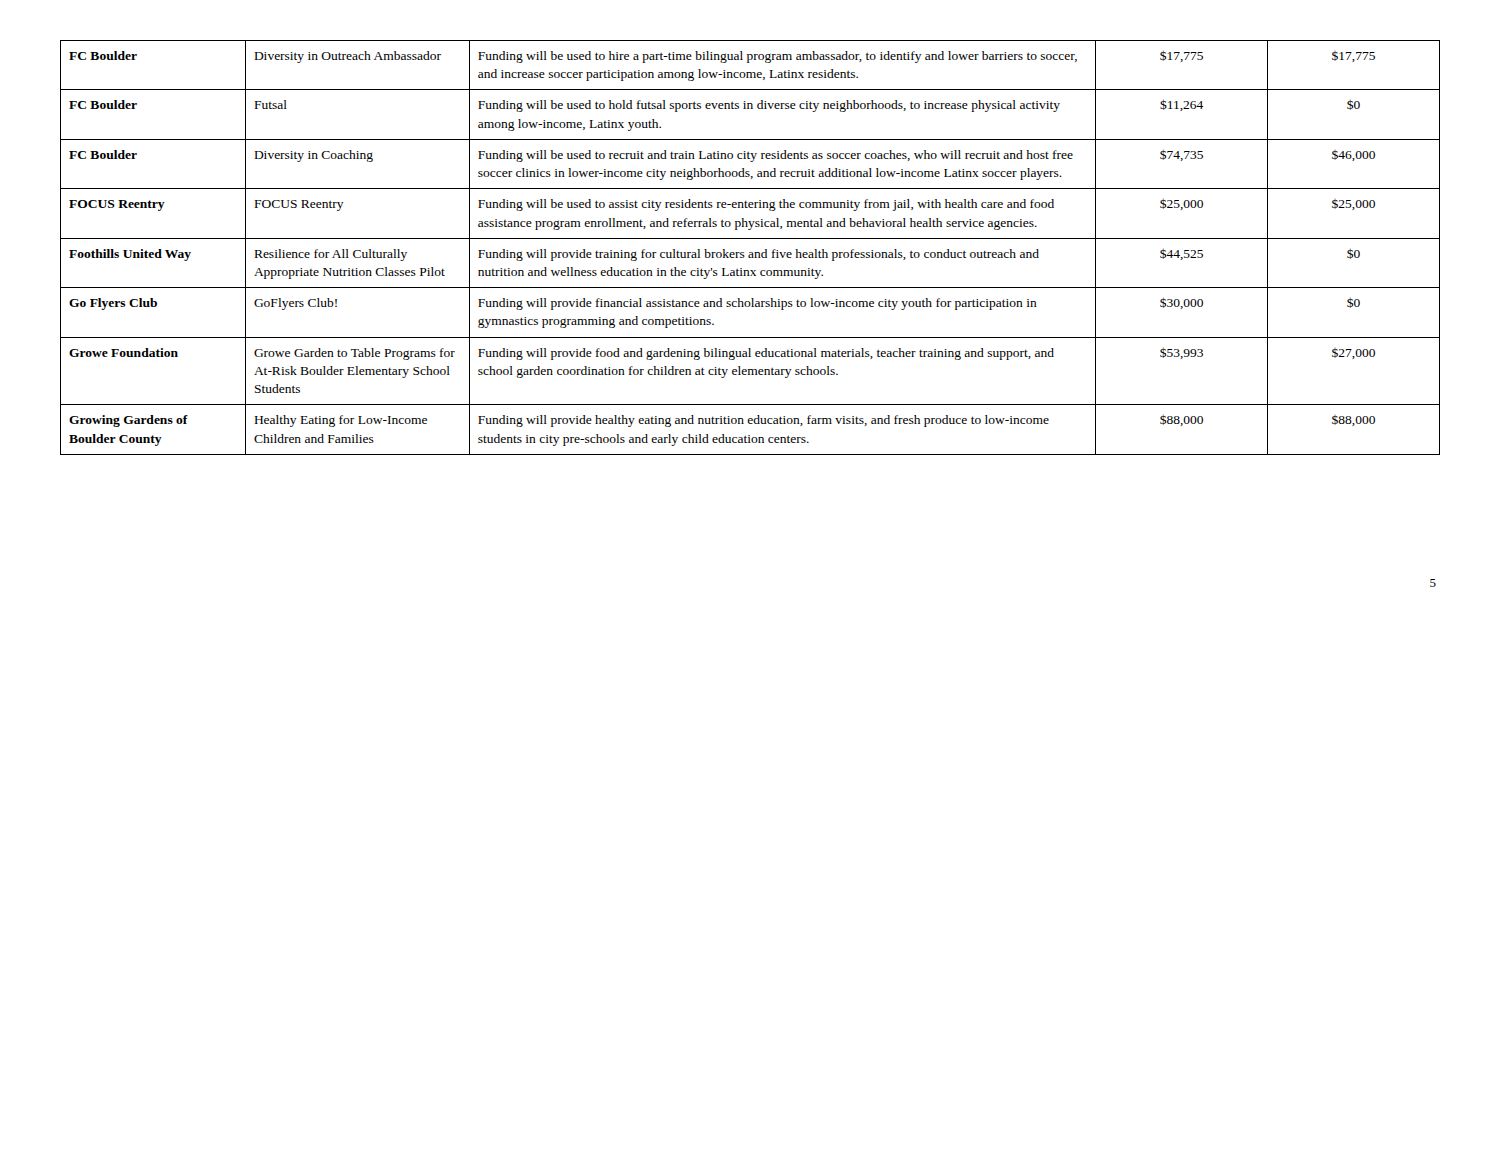| FC Boulder | Diversity in Outreach Ambassador | Funding will be used to hire a part-time bilingual program ambassador, to identify and lower barriers to soccer, and increase soccer participation among low-income, Latinx residents. | $17,775 | $17,775 |
| FC Boulder | Futsal | Funding will be used to hold futsal sports events in diverse city neighborhoods, to increase physical activity among low-income, Latinx youth. | $11,264 | $0 |
| FC Boulder | Diversity in Coaching | Funding will be used to recruit and train Latino city residents as soccer coaches, who will recruit and host free soccer clinics in lower-income city neighborhoods, and recruit additional low-income Latinx soccer players. | $74,735 | $46,000 |
| FOCUS Reentry | FOCUS Reentry | Funding will be used to assist city residents re-entering the community from jail, with health care and food assistance program enrollment, and referrals to physical, mental and behavioral health service agencies. | $25,000 | $25,000 |
| Foothills United Way | Resilience for All Culturally Appropriate Nutrition Classes Pilot | Funding will provide training for cultural brokers and five health professionals, to conduct outreach and nutrition and wellness education in the city's Latinx community. | $44,525 | $0 |
| Go Flyers Club | GoFlyers Club! | Funding will provide financial assistance and scholarships to low-income city youth for participation in gymnastics programming and competitions. | $30,000 | $0 |
| Growe Foundation | Growe Garden to Table Programs for At-Risk Boulder Elementary School Students | Funding will provide food and gardening bilingual educational materials, teacher training and support, and school garden coordination for children at city elementary schools. | $53,993 | $27,000 |
| Growing Gardens of Boulder County | Healthy Eating for Low-Income Children and Families | Funding will provide healthy eating and nutrition education, farm visits, and fresh produce to low-income students in city pre-schools and early child education centers. | $88,000 | $88,000 |
5